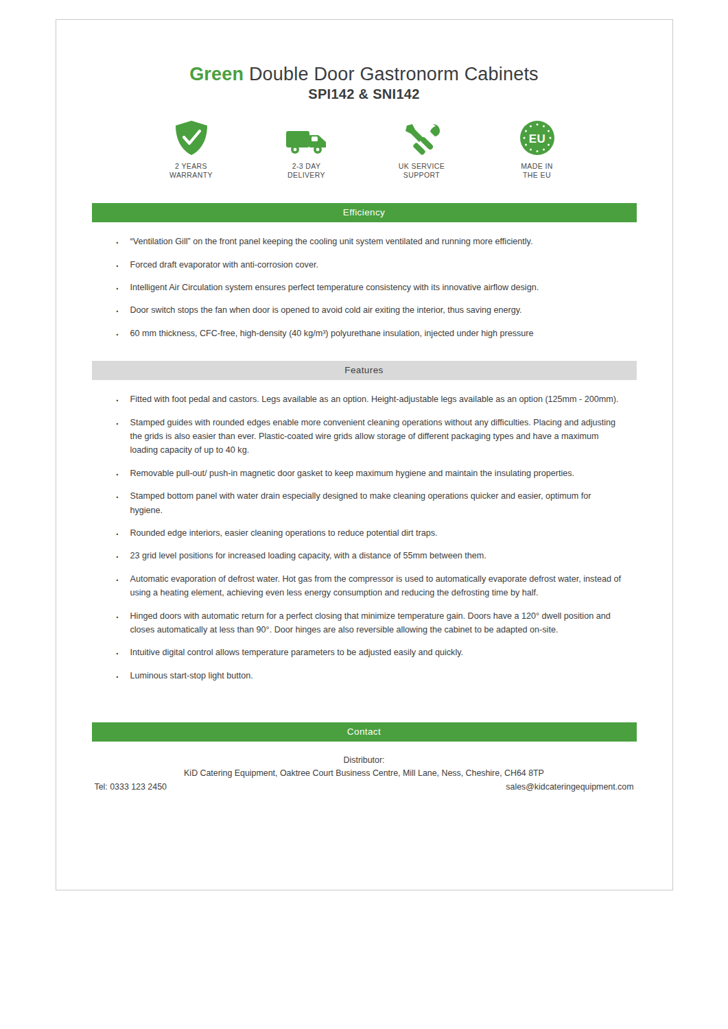Green Double Door Gastronorm Cabinets
SPI142 & SNI142
2 YEARS
WARRANTY
2-3 DAY
DELIVERY
UK SERVICE
SUPPORT
EU
MADE IN
THE EU
Efficiency
“Ventilation Gill” on the front panel keeping the cooling unit system ventilated and running more efficiently.
Forced draft evaporator with anti-corrosion cover.
Intelligent Air Circulation system ensures perfect temperature consistency with its innovative airflow design.
Door switch stops the fan when door is opened to avoid cold air exiting the interior, thus saving energy.
60 mm thickness, CFC-free, high-density (40 kg/m³) polyurethane insulation, injected under high pressure
Features
Fitted with foot pedal and castors. Legs available as an option. Height-adjustable legs available as an option (125mm - 200mm).
Stamped guides with rounded edges enable more convenient cleaning operations without any difficulties. Placing and adjusting the grids is also easier than ever. Plastic-coated wire grids allow storage of different packaging types and have a maximum loading capacity of up to 40 kg.
Removable pull-out/ push-in magnetic door gasket to keep maximum hygiene and maintain the insulating properties.
Stamped bottom panel with water drain especially designed to make cleaning operations quicker and easier, optimum for hygiene.
Rounded edge interiors, easier cleaning operations to reduce potential dirt traps.
23 grid level positions for increased loading capacity, with a distance of 55mm between them.
Automatic evaporation of defrost water. Hot gas from the compressor is used to automatically evaporate defrost water, instead of using a heating element, achieving even less energy consumption and reducing the defrosting time by half.
Hinged doors with automatic return for a perfect closing that minimize temperature gain. Doors have a 120° dwell position and closes automatically at less than 90°. Door hinges are also reversible allowing the cabinet to be adapted on-site.
Intuitive digital control allows temperature parameters to be adjusted easily and quickly.
Luminous start-stop light button.
Contact
Distributor:
KiD Catering Equipment, Oaktree Court Business Centre, Mill Lane, Ness, Cheshire, CH64 8TP
Tel: 0333 123 2450 sales@kidcateringequipment.com